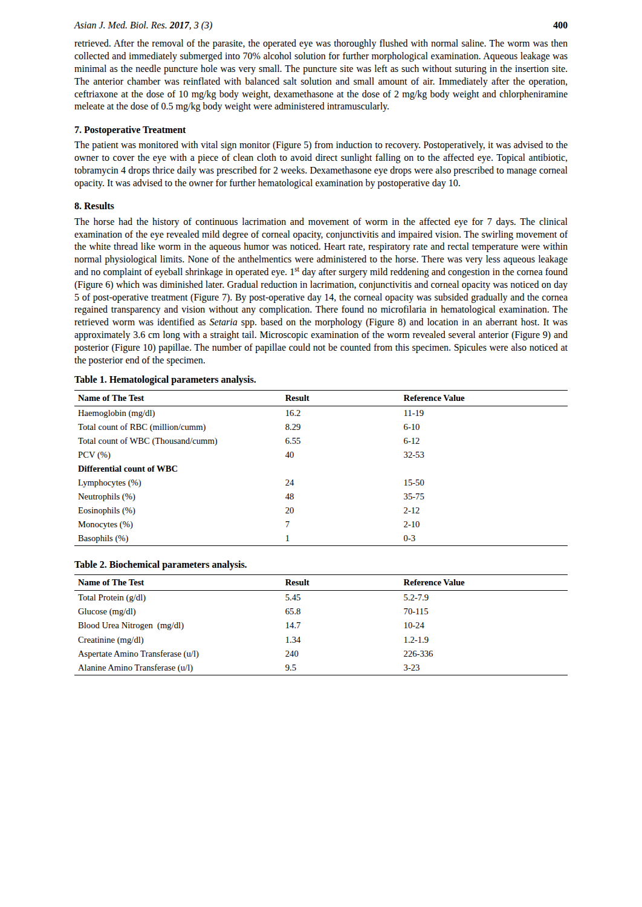Asian J. Med. Biol. Res. 2017, 3 (3) 400
retrieved. After the removal of the parasite, the operated eye was thoroughly flushed with normal saline. The worm was then collected and immediately submerged into 70% alcohol solution for further morphological examination. Aqueous leakage was minimal as the needle puncture hole was very small. The puncture site was left as such without suturing in the insertion site. The anterior chamber was reinflated with balanced salt solution and small amount of air. Immediately after the operation, ceftriaxone at the dose of 10 mg/kg body weight, dexamethasone at the dose of 2 mg/kg body weight and chlorpheniramine meleate at the dose of 0.5 mg/kg body weight were administered intramuscularly.
7. Postoperative Treatment
The patient was monitored with vital sign monitor (Figure 5) from induction to recovery. Postoperatively, it was advised to the owner to cover the eye with a piece of clean cloth to avoid direct sunlight falling on to the affected eye. Topical antibiotic, tobramycin 4 drops thrice daily was prescribed for 2 weeks. Dexamethasone eye drops were also prescribed to manage corneal opacity. It was advised to the owner for further hematological examination by postoperative day 10.
8. Results
The horse had the history of continuous lacrimation and movement of worm in the affected eye for 7 days. The clinical examination of the eye revealed mild degree of corneal opacity, conjunctivitis and impaired vision. The swirling movement of the white thread like worm in the aqueous humor was noticed. Heart rate, respiratory rate and rectal temperature were within normal physiological limits. None of the anthelmentics were administered to the horse. There was very less aqueous leakage and no complaint of eyeball shrinkage in operated eye. 1st day after surgery mild reddening and congestion in the cornea found (Figure 6) which was diminished later. Gradual reduction in lacrimation, conjunctivitis and corneal opacity was noticed on day 5 of post-operative treatment (Figure 7). By post-operative day 14, the corneal opacity was subsided gradually and the cornea regained transparency and vision without any complication. There found no microfilaria in hematological examination. The retrieved worm was identified as Setaria spp. based on the morphology (Figure 8) and location in an aberrant host. It was approximately 3.6 cm long with a straight tail. Microscopic examination of the worm revealed several anterior (Figure 9) and posterior (Figure 10) papillae. The number of papillae could not be counted from this specimen. Spicules were also noticed at the posterior end of the specimen.
Table 1. Hematological parameters analysis.
| Name of The Test | Result | Reference Value |
| --- | --- | --- |
| Haemoglobin (mg/dl) | 16.2 | 11-19 |
| Total count of RBC (million/cumm) | 8.29 | 6-10 |
| Total count of WBC (Thousand/cumm) | 6.55 | 6-12 |
| PCV (%) | 40 | 32-53 |
| Differential count of WBC |
| Lymphocytes (%) | 24 | 15-50 |
| Neutrophils (%) | 48 | 35-75 |
| Eosinophils (%) | 20 | 2-12 |
| Monocytes (%) | 7 | 2-10 |
| Basophils (%) | 1 | 0-3 |
Table 2. Biochemical parameters analysis.
| Name of The Test | Result | Reference Value |
| --- | --- | --- |
| Total Protein (g/dl) | 5.45 | 5.2-7.9 |
| Glucose (mg/dl) | 65.8 | 70-115 |
| Blood Urea Nitrogen (mg/dl) | 14.7 | 10-24 |
| Creatinine (mg/dl) | 1.34 | 1.2-1.9 |
| Aspertate Amino Transferase (u/l) | 240 | 226-336 |
| Alanine Amino Transferase (u/l) | 9.5 | 3-23 |